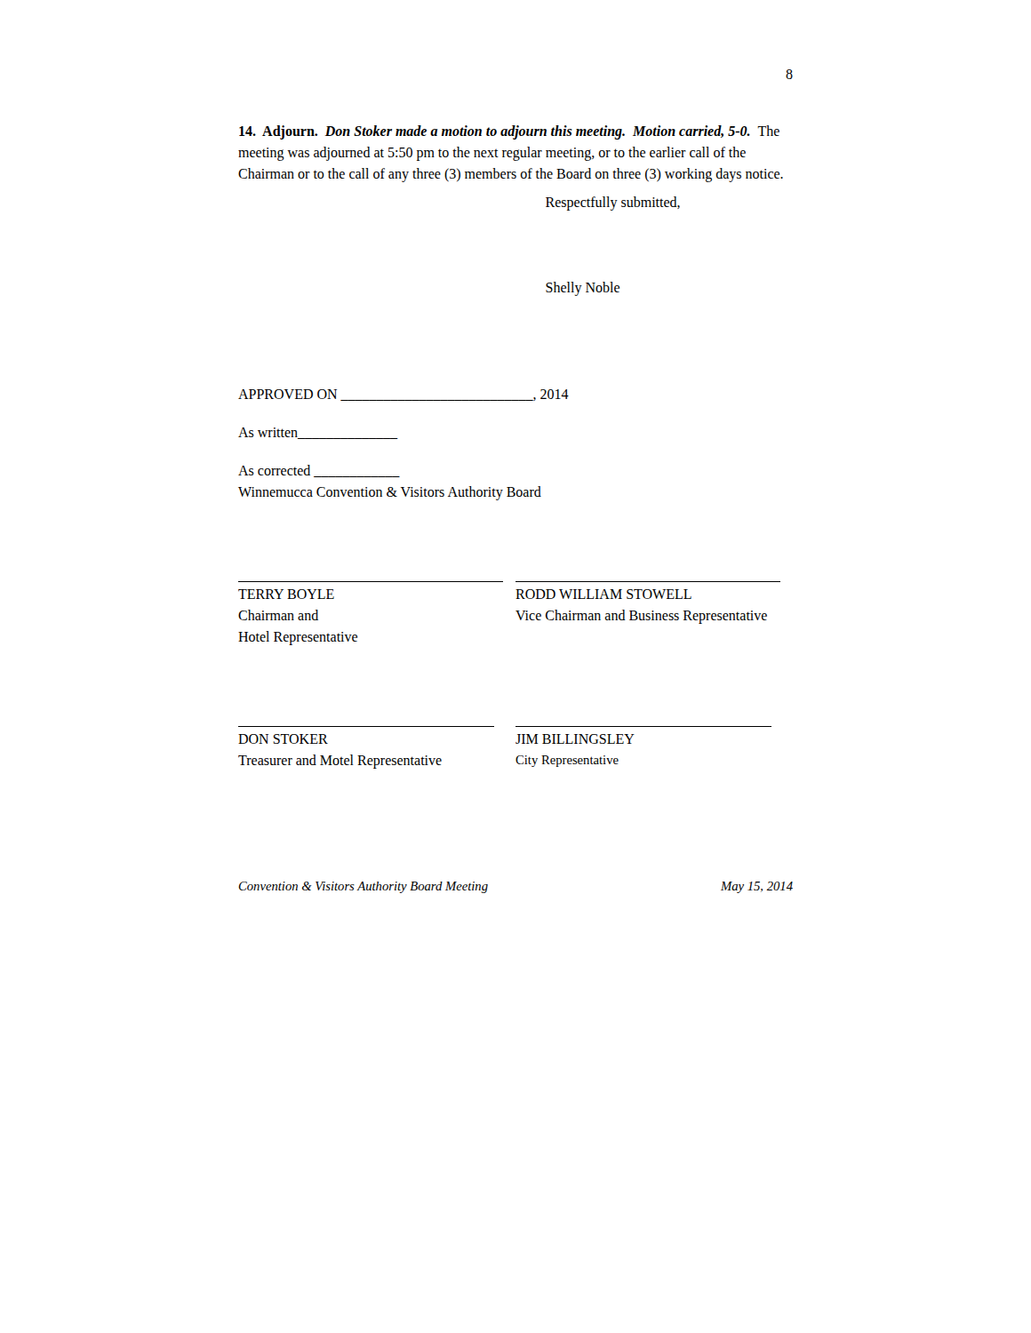8
14. Adjourn. Don Stoker made a motion to adjourn this meeting. Motion carried, 5-0. The meeting was adjourned at 5:50 pm to the next regular meeting, or to the earlier call of the Chairman or to the call of any three (3) members of the Board on three (3) working days notice.
Respectfully submitted,
Shelly Noble
APPROVED ON ___________________________, 2014
As written______________
As corrected ____________
Winnemucca Convention & Visitors Authority Board
| TERRY BOYLE Chairman and Hotel Representative | RODD WILLIAM STOWELL Vice Chairman and Business Representative |
| DON STOKER Treasurer and Motel Representative | JIM BILLINGSLEY City Representative |
Convention & Visitors Authority Board Meeting May 15, 2014